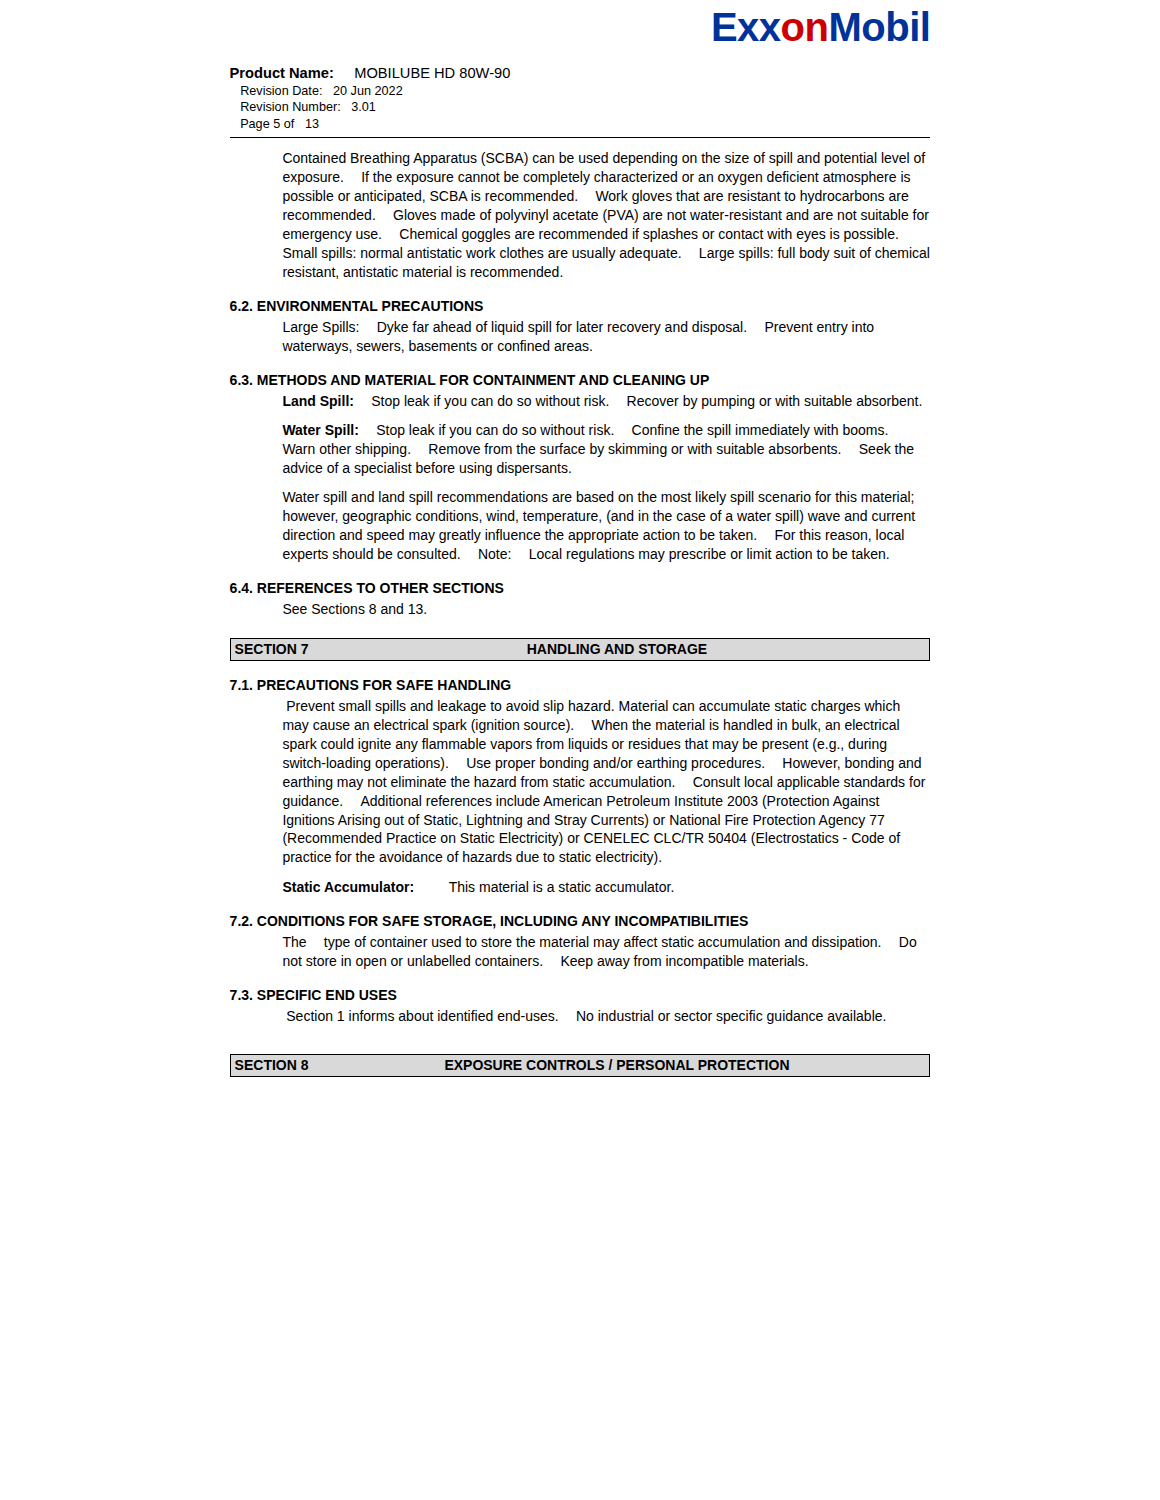Exx on Mobil
Product Name: MOBILUBE HD 80W-90
Revision Date: 20 Jun 2022
Revision Number: 3.01
Page 5 of 13
Contained Breathing Apparatus (SCBA) can be used depending on the size of spill and potential level of exposure. If the exposure cannot be completely characterized or an oxygen deficient atmosphere is possible or anticipated, SCBA is recommended. Work gloves that are resistant to hydrocarbons are recommended. Gloves made of polyvinyl acetate (PVA) are not water-resistant and are not suitable for emergency use. Chemical goggles are recommended if splashes or contact with eyes is possible. Small spills: normal antistatic work clothes are usually adequate. Large spills: full body suit of chemical resistant, antistatic material is recommended.
6.2. ENVIRONMENTAL PRECAUTIONS
Large Spills: Dyke far ahead of liquid spill for later recovery and disposal. Prevent entry into waterways, sewers, basements or confined areas.
6.3. METHODS AND MATERIAL FOR CONTAINMENT AND CLEANING UP
Land Spill: Stop leak if you can do so without risk. Recover by pumping or with suitable absorbent.
Water Spill: Stop leak if you can do so without risk. Confine the spill immediately with booms. Warn other shipping. Remove from the surface by skimming or with suitable absorbents. Seek the advice of a specialist before using dispersants.
Water spill and land spill recommendations are based on the most likely spill scenario for this material; however, geographic conditions, wind, temperature, (and in the case of a water spill) wave and current direction and speed may greatly influence the appropriate action to be taken. For this reason, local experts should be consulted. Note: Local regulations may prescribe or limit action to be taken.
6.4. REFERENCES TO OTHER SECTIONS
See Sections 8 and 13.
SECTION 7
HANDLING AND STORAGE
7.1. PRECAUTIONS FOR SAFE HANDLING
Prevent small spills and leakage to avoid slip hazard. Material can accumulate static charges which may cause an electrical spark (ignition source). When the material is handled in bulk, an electrical spark could ignite any flammable vapors from liquids or residues that may be present (e.g., during switch-loading operations). Use proper bonding and/or earthing procedures. However, bonding and earthing may not eliminate the hazard from static accumulation. Consult local applicable standards for guidance. Additional references include American Petroleum Institute 2003 (Protection Against Ignitions Arising out of Static, Lightning and Stray Currents) or National Fire Protection Agency 77 (Recommended Practice on Static Electricity) or CENELEC CLC/TR 50404 (Electrostatics - Code of practice for the avoidance of hazards due to static electricity).
Static Accumulator: This material is a static accumulator.
7.2. CONDITIONS FOR SAFE STORAGE, INCLUDING ANY INCOMPATIBILITIES
The type of container used to store the material may affect static accumulation and dissipation. Do not store in open or unlabelled containers. Keep away from incompatible materials.
7.3. SPECIFIC END USES
Section 1 informs about identified end-uses. No industrial or sector specific guidance available.
SECTION 8
EXPOSURE CONTROLS / PERSONAL PROTECTION